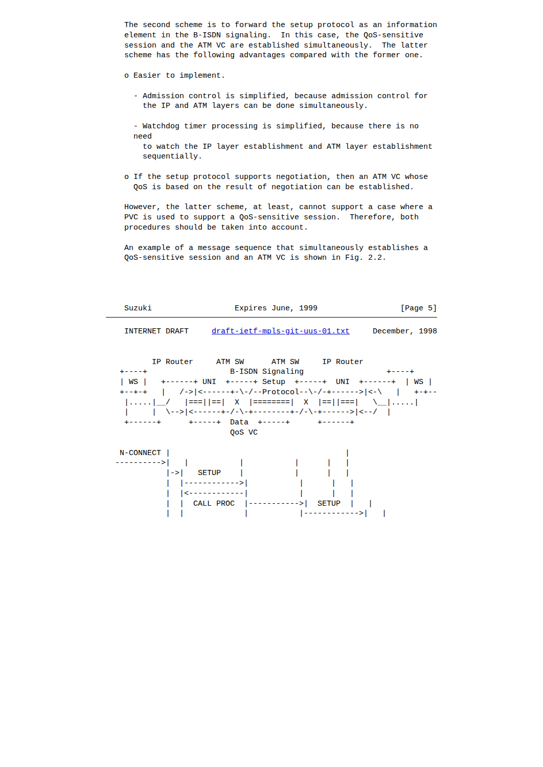The second scheme is to forward the setup protocol as an information element in the B-ISDN signaling. In this case, the QoS-sensitive session and the ATM VC are established simultaneously. The latter scheme has the following advantages compared with the former one.
o Easier to implement.
- Admission control is simplified, because admission control for the IP and ATM layers can be done simultaneously.
- Watchdog timer processing is simplified, because there is no need to watch the IP layer establishment and ATM layer establishment sequentially.
o If the setup protocol supports negotiation, then an ATM VC whose QoS is based on the result of negotiation can be established.
However, the latter scheme, at least, cannot support a case where a PVC is used to support a QoS-sensitive session. Therefore, both procedures should be taken into account.
An example of a message sequence that simultaneously establishes a QoS-sensitive session and an ATM VC is shown in Fig. 2.2.
Suzuki Expires June, 1999[Page 5]
INTERNET DRAFT draft-ietf-mpls-git-uus-01.txt December, 1998
          IP Router     ATM SW      ATM SW     IP Router
   +----+                  B-ISDN Signaling                  +----+
   | WS |   +------+ UNI  +-----+ Setup  +-----+  UNI  +------+  | WS |
   +--+-+   |   /->|<------+-\-/--Protocol--\-/-+------>|<-\   |   +-+--+
    |.....|__/   |===||==|  X  |========|  X  |==||===|   \__|.....|
    |     |  \-->|<------+-/-\-+--------+-/-\-+------>|<--/  |
    +------+      +-----+  Data  +-----+      +------+
                           QoS VC

   N-CONNECT |                                      |
  ---------->|   |           |           |      |   |
             |->|   SETUP    |           |      |   |
             |  |------------>|           |      |   |
             |  |<------------|           |      |   |
             |  |  CALL PROC  |----------->|  SETUP  |   |
             |  |             |           |------------>|   |